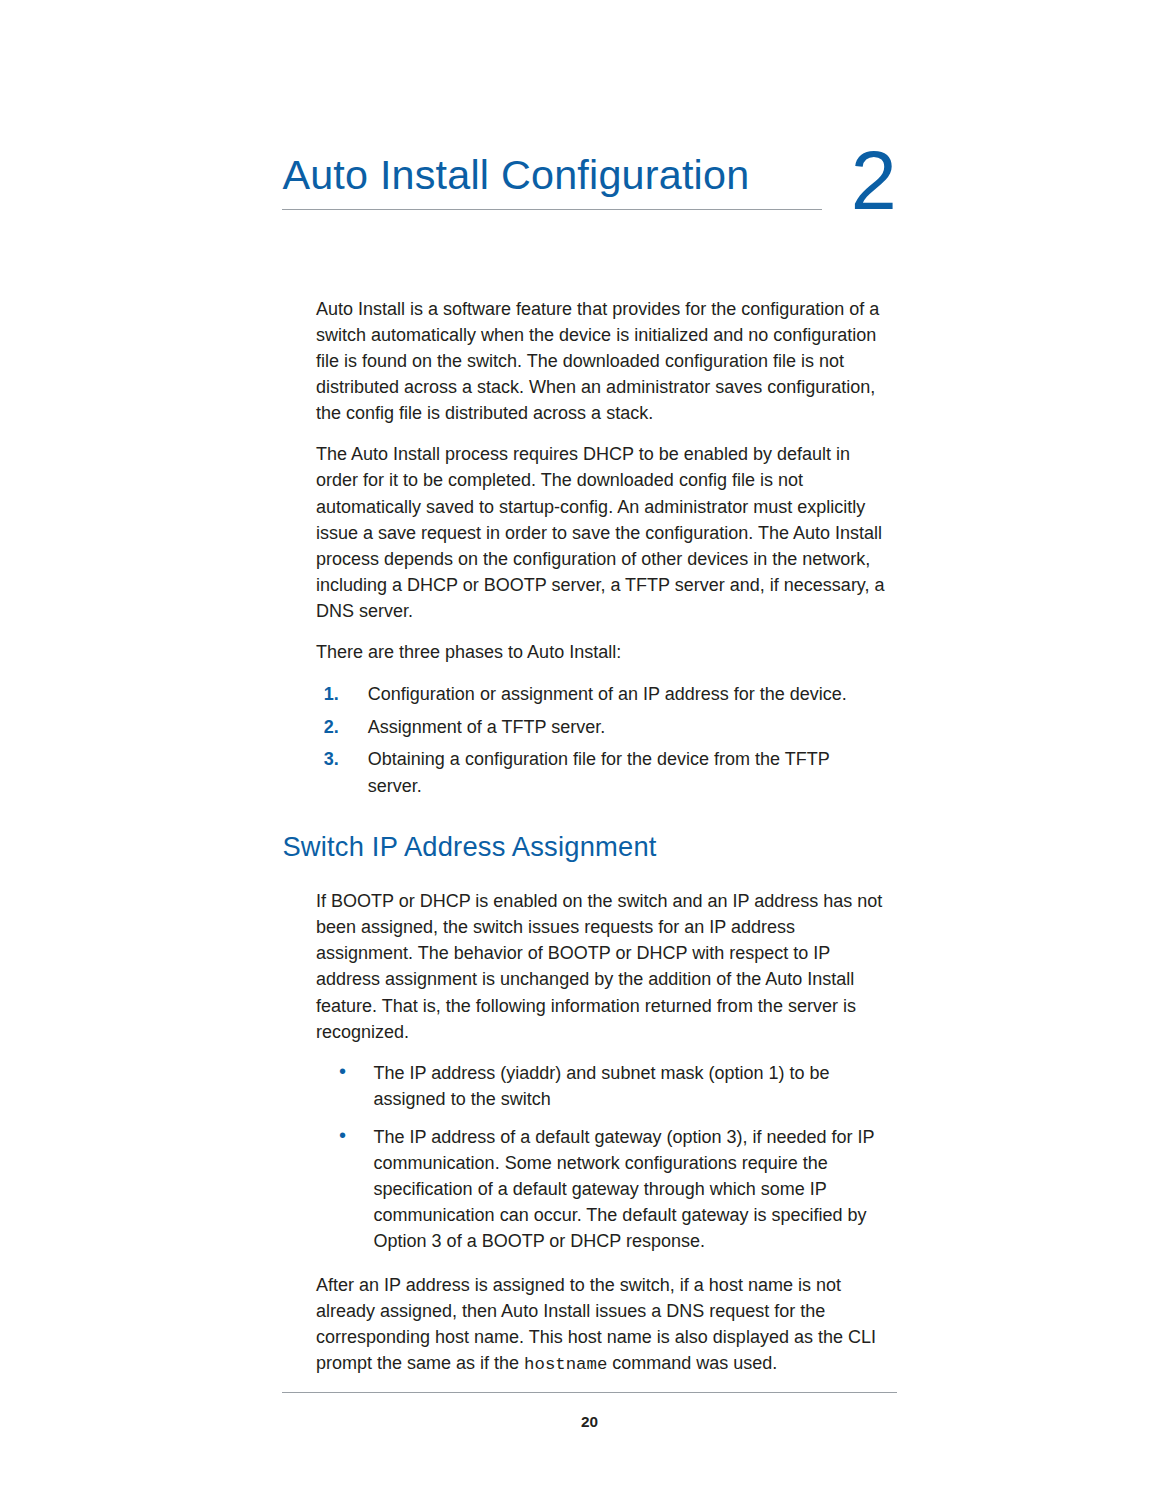Auto Install Configuration
2
Auto Install is a software feature that provides for the configuration of a switch automatically when the device is initialized and no configuration file is found on the switch. The downloaded configuration file is not distributed across a stack. When an administrator saves configuration, the config file is distributed across a stack.
The Auto Install process requires DHCP to be enabled by default in order for it to be completed. The downloaded config file is not automatically saved to startup-config. An administrator must explicitly issue a save request in order to save the configuration. The Auto Install process depends on the configuration of other devices in the network, including a DHCP or BOOTP server, a TFTP server and, if necessary, a DNS server.
There are three phases to Auto Install:
Configuration or assignment of an IP address for the device.
Assignment of a TFTP server.
Obtaining a configuration file for the device from the TFTP server.
Switch IP Address Assignment
If BOOTP or DHCP is enabled on the switch and an IP address has not been assigned, the switch issues requests for an IP address assignment. The behavior of BOOTP or DHCP with respect to IP address assignment is unchanged by the addition of the Auto Install feature. That is, the following information returned from the server is recognized.
The IP address (yiaddr) and subnet mask (option 1) to be assigned to the switch
The IP address of a default gateway (option 3), if needed for IP communication. Some network configurations require the specification of a default gateway through which some IP communication can occur. The default gateway is specified by Option 3 of a BOOTP or DHCP response.
After an IP address is assigned to the switch, if a host name is not already assigned, then Auto Install issues a DNS request for the corresponding host name. This host name is also displayed as the CLI prompt the same as if the hostname command was used.
20